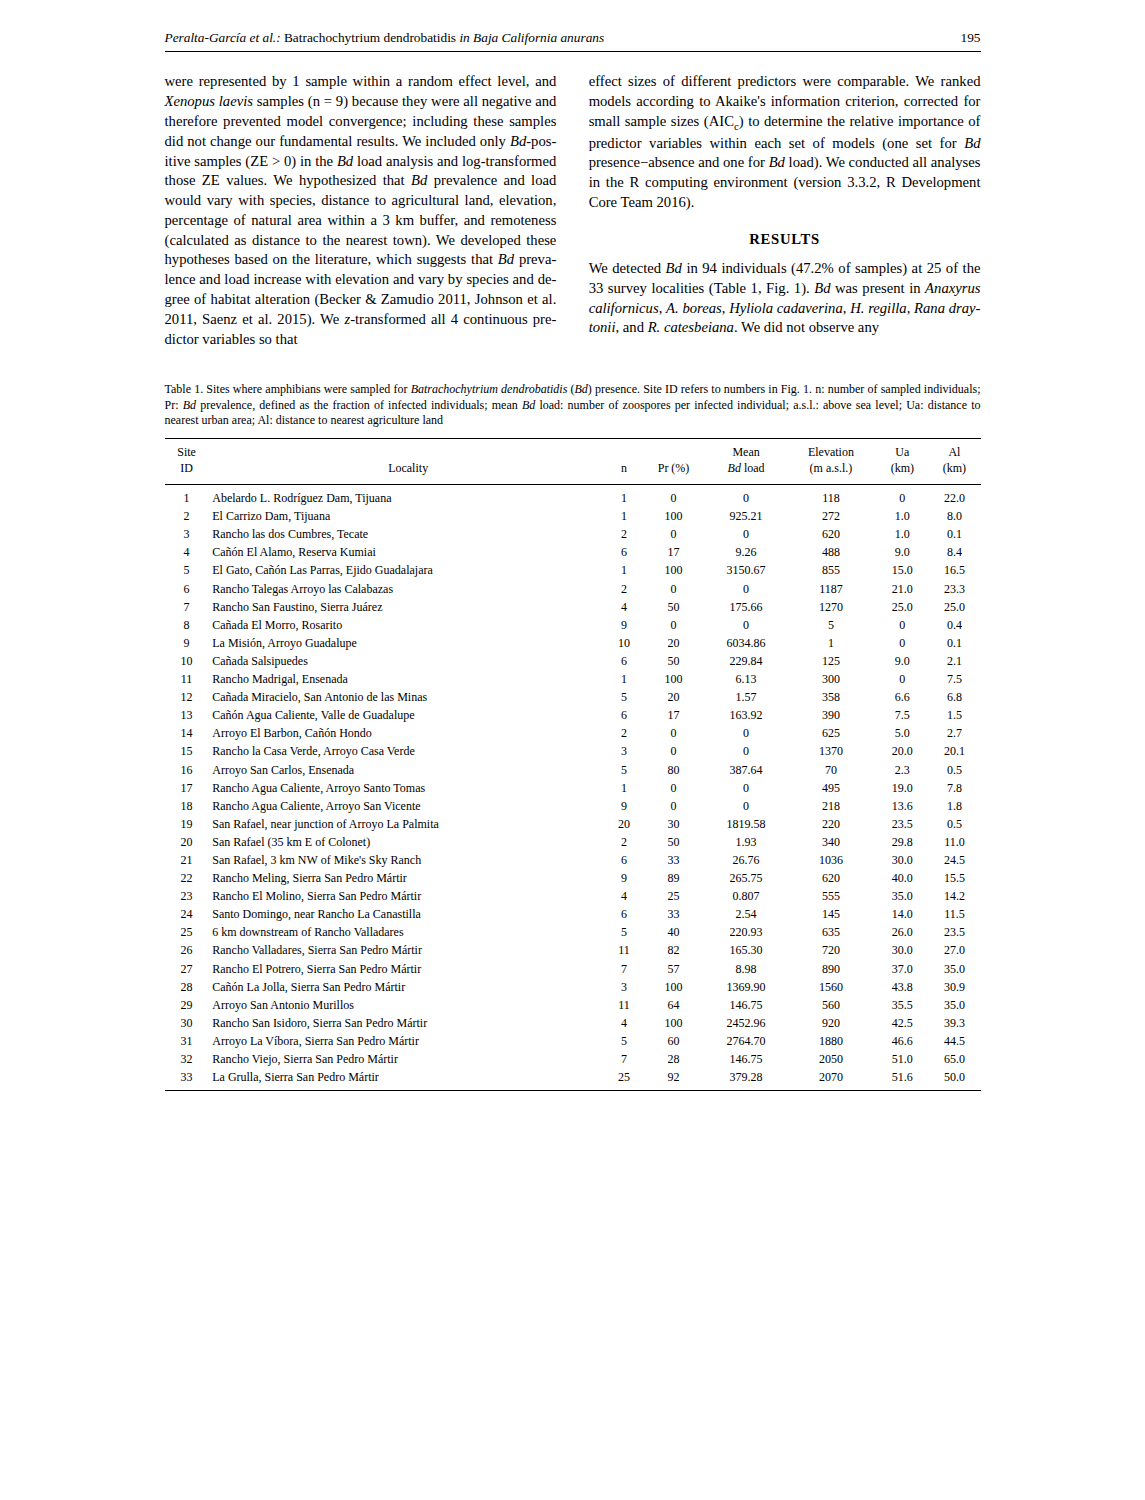Peralta-García et al.: Batrachochytrium dendrobatidis in Baja California anurans 195
were represented by 1 sample within a random effect level, and Xenopus laevis samples (n = 9) because they were all negative and therefore prevented model convergence; including these samples did not change our fundamental results. We included only Bd-positive samples (ZE > 0) in the Bd load analysis and log-transformed those ZE values. We hypothesized that Bd prevalence and load would vary with species, distance to agricultural land, elevation, percentage of natural area within a 3 km buffer, and remoteness (calculated as distance to the nearest town). We developed these hypotheses based on the literature, which suggests that Bd prevalence and load increase with elevation and vary by species and degree of habitat alteration (Becker & Zamudio 2011, Johnson et al. 2011, Saenz et al. 2015). We z-transformed all 4 continuous predictor variables so that
effect sizes of different predictors were comparable. We ranked models according to Akaike's information criterion, corrected for small sample sizes (AICc) to determine the relative importance of predictor variables within each set of models (one set for Bd presence−absence and one for Bd load). We conducted all analyses in the R computing environment (version 3.3.2, R Development Core Team 2016).
RESULTS
We detected Bd in 94 individuals (47.2% of samples) at 25 of the 33 survey localities (Table 1, Fig. 1). Bd was present in Anaxyrus californicus, A. boreas, Hyliola cadaverina, H. regilla, Rana draytonii, and R. catesbeiana. We did not observe any
Table 1. Sites where amphibians were sampled for Batrachochytrium dendrobatidis (Bd) presence. Site ID refers to numbers in Fig. 1. n: number of sampled individuals; Pr: Bd prevalence, defined as the fraction of infected individuals; mean Bd load: number of zoospores per infected individual; a.s.l.: above sea level; Ua: distance to nearest urban area; Al: distance to nearest agriculture land
| Site ID | Locality | n | Pr (%) | Mean Bd load | Elevation (m a.s.l.) | Ua (km) | Al (km) |
| --- | --- | --- | --- | --- | --- | --- | --- |
| 1 | Abelardo L. Rodríguez Dam, Tijuana | 1 | 0 | 0 | 118 | 0 | 22.0 |
| 2 | El Carrizo Dam, Tijuana | 1 | 100 | 925.21 | 272 | 1.0 | 8.0 |
| 3 | Rancho las dos Cumbres, Tecate | 2 | 0 | 0 | 620 | 1.0 | 0.1 |
| 4 | Cañón El Alamo, Reserva Kumiai | 6 | 17 | 9.26 | 488 | 9.0 | 8.4 |
| 5 | El Gato, Cañón Las Parras, Ejido Guadalajara | 1 | 100 | 3150.67 | 855 | 15.0 | 16.5 |
| 6 | Rancho Talegas Arroyo las Calabazas | 2 | 0 | 0 | 1187 | 21.0 | 23.3 |
| 7 | Rancho San Faustino, Sierra Juárez | 4 | 50 | 175.66 | 1270 | 25.0 | 25.0 |
| 8 | Cañada El Morro, Rosarito | 9 | 0 | 0 | 5 | 0 | 0.4 |
| 9 | La Misión, Arroyo Guadalupe | 10 | 20 | 6034.86 | 1 | 0 | 0.1 |
| 10 | Cañada Salsipuedes | 6 | 50 | 229.84 | 125 | 9.0 | 2.1 |
| 11 | Rancho Madrigal, Ensenada | 1 | 100 | 6.13 | 300 | 0 | 7.5 |
| 12 | Cañada Miracielo, San Antonio de las Minas | 5 | 20 | 1.57 | 358 | 6.6 | 6.8 |
| 13 | Cañón Agua Caliente, Valle de Guadalupe | 6 | 17 | 163.92 | 390 | 7.5 | 1.5 |
| 14 | Arroyo El Barbon, Cañón Hondo | 2 | 0 | 0 | 625 | 5.0 | 2.7 |
| 15 | Rancho la Casa Verde, Arroyo Casa Verde | 3 | 0 | 0 | 1370 | 20.0 | 20.1 |
| 16 | Arroyo San Carlos, Ensenada | 5 | 80 | 387.64 | 70 | 2.3 | 0.5 |
| 17 | Rancho Agua Caliente, Arroyo Santo Tomas | 1 | 0 | 0 | 495 | 19.0 | 7.8 |
| 18 | Rancho Agua Caliente, Arroyo San Vicente | 9 | 0 | 0 | 218 | 13.6 | 1.8 |
| 19 | San Rafael, near junction of Arroyo La Palmita | 20 | 30 | 1819.58 | 220 | 23.5 | 0.5 |
| 20 | San Rafael (35 km E of Colonet) | 2 | 50 | 1.93 | 340 | 29.8 | 11.0 |
| 21 | San Rafael, 3 km NW of Mike's Sky Ranch | 6 | 33 | 26.76 | 1036 | 30.0 | 24.5 |
| 22 | Rancho Meling, Sierra San Pedro Mártir | 9 | 89 | 265.75 | 620 | 40.0 | 15.5 |
| 23 | Rancho El Molino, Sierra San Pedro Mártir | 4 | 25 | 0.807 | 555 | 35.0 | 14.2 |
| 24 | Santo Domingo, near Rancho La Canastilla | 6 | 33 | 2.54 | 145 | 14.0 | 11.5 |
| 25 | 6 km downstream of Rancho Valladares | 5 | 40 | 220.93 | 635 | 26.0 | 23.5 |
| 26 | Rancho Valladares, Sierra San Pedro Mártir | 11 | 82 | 165.30 | 720 | 30.0 | 27.0 |
| 27 | Rancho El Potrero, Sierra San Pedro Mártir | 7 | 57 | 8.98 | 890 | 37.0 | 35.0 |
| 28 | Cañón La Jolla, Sierra San Pedro Mártir | 3 | 100 | 1369.90 | 1560 | 43.8 | 30.9 |
| 29 | Arroyo San Antonio Murillos | 11 | 64 | 146.75 | 560 | 35.5 | 35.0 |
| 30 | Rancho San Isidoro, Sierra San Pedro Mártir | 4 | 100 | 2452.96 | 920 | 42.5 | 39.3 |
| 31 | Arroyo La Víbora, Sierra San Pedro Mártir | 5 | 60 | 2764.70 | 1880 | 46.6 | 44.5 |
| 32 | Rancho Viejo, Sierra San Pedro Mártir | 7 | 28 | 146.75 | 2050 | 51.0 | 65.0 |
| 33 | La Grulla, Sierra San Pedro Mártir | 25 | 92 | 379.28 | 2070 | 51.6 | 50.0 |